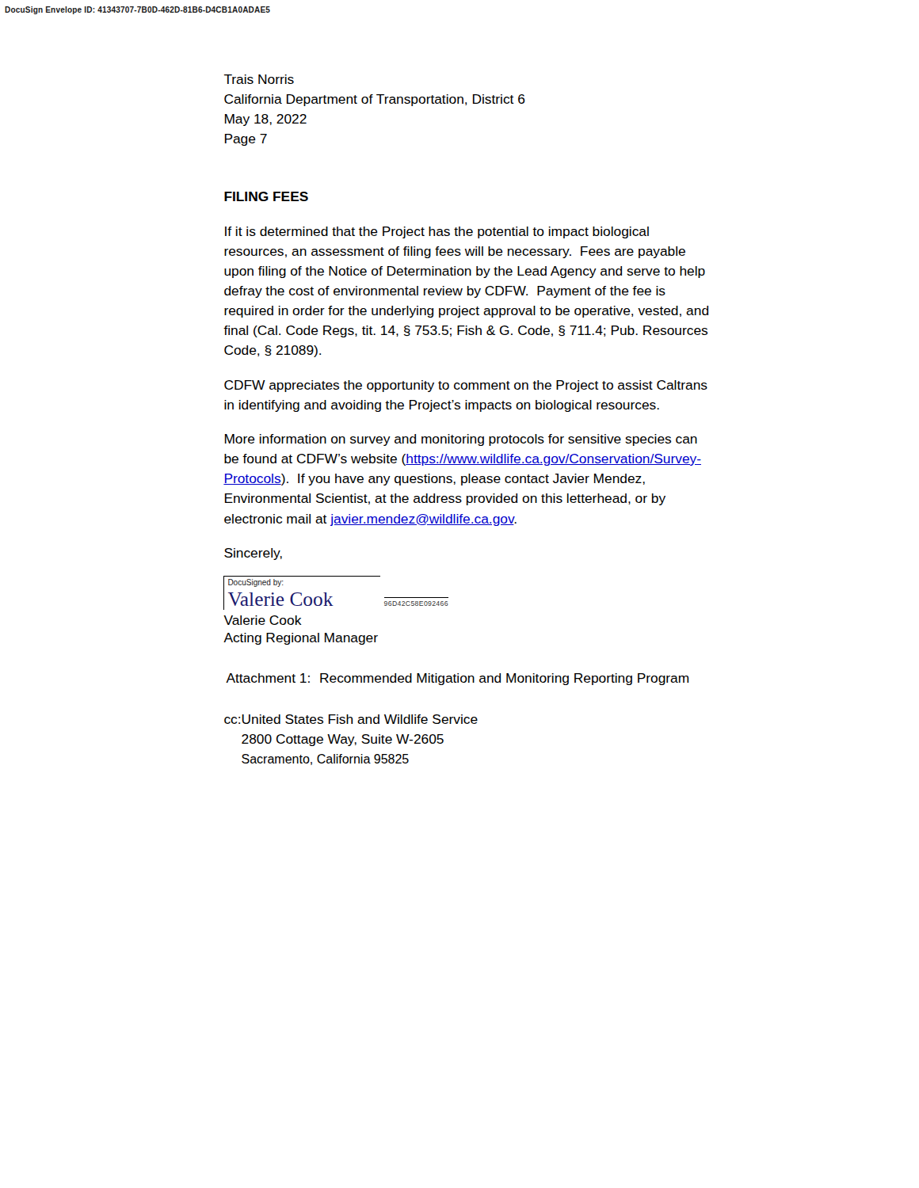DocuSign Envelope ID: 41343707-7B0D-462D-81B6-D4CB1A0ADAE5
Trais Norris
California Department of Transportation, District 6
May 18, 2022
Page 7
FILING FEES
If it is determined that the Project has the potential to impact biological resources, an assessment of filing fees will be necessary. Fees are payable upon filing of the Notice of Determination by the Lead Agency and serve to help defray the cost of environmental review by CDFW. Payment of the fee is required in order for the underlying project approval to be operative, vested, and final (Cal. Code Regs, tit. 14, § 753.5; Fish & G. Code, § 711.4; Pub. Resources Code, § 21089).
CDFW appreciates the opportunity to comment on the Project to assist Caltrans in identifying and avoiding the Project’s impacts on biological resources.
More information on survey and monitoring protocols for sensitive species can be found at CDFW’s website (https://www.wildlife.ca.gov/Conservation/Survey-Protocols). If you have any questions, please contact Javier Mendez, Environmental Scientist, at the address provided on this letterhead, or by electronic mail at javier.mendez@wildlife.ca.gov.
Sincerely,
DocuSigned by:
Valerie Cook
96D42C58E092466
Valerie Cook
Acting Regional Manager
| Attachment 1: | Recommended Mitigation and Monitoring Reporting Program |
| cc: | United States Fish and Wildlife Service 2800 Cottage Way, Suite W-2605 Sacramento, California 95825 |